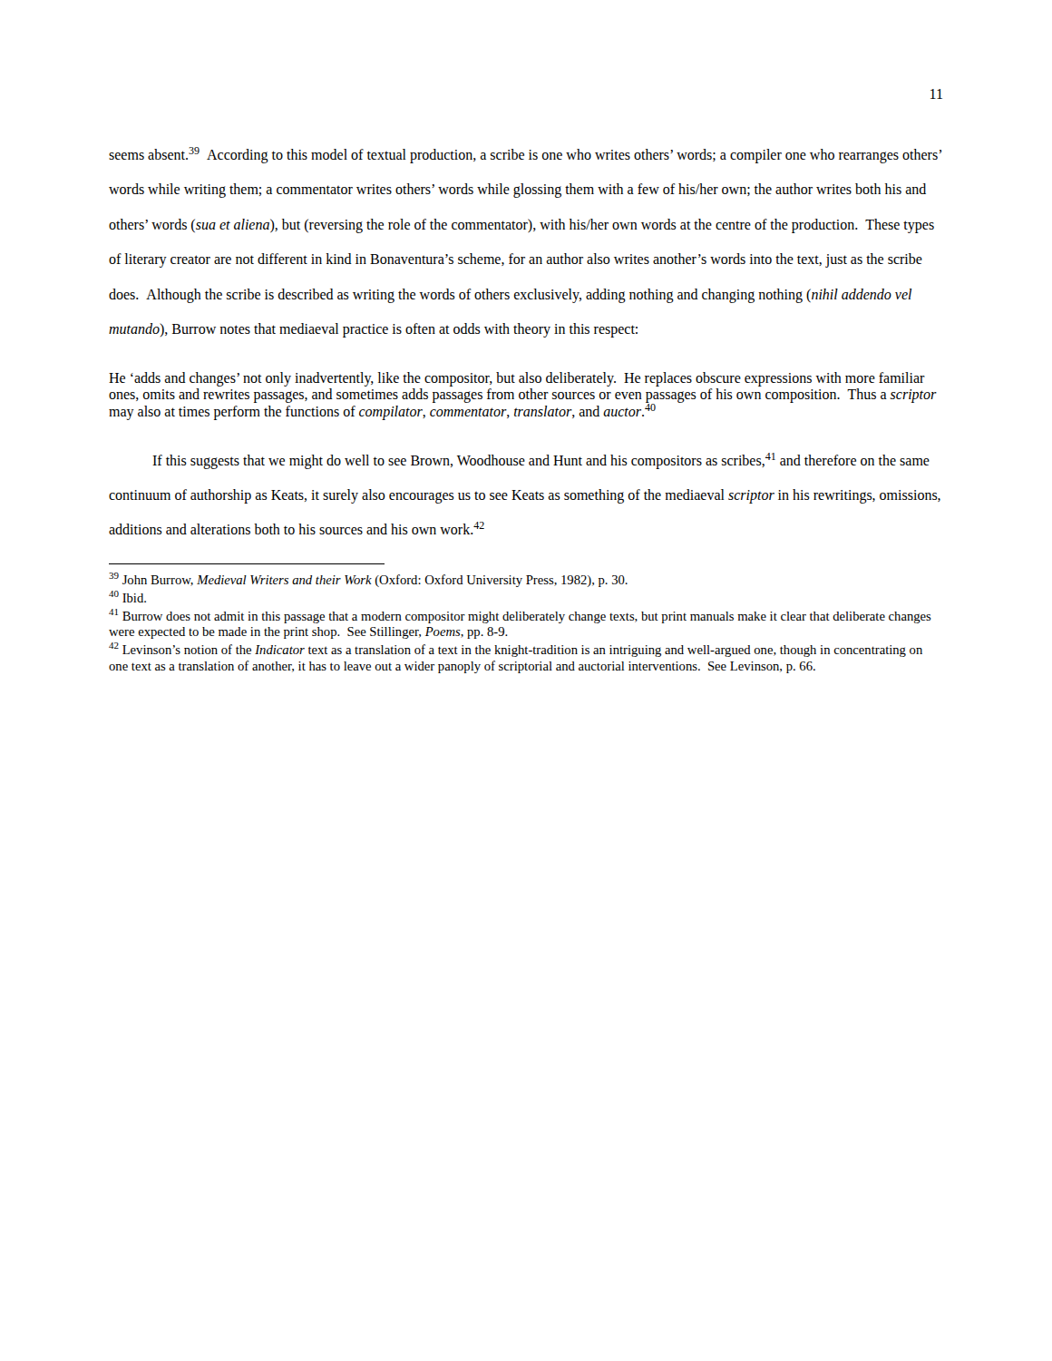11
seems absent.39 According to this model of textual production, a scribe is one who writes others’ words; a compiler one who rearranges others’ words while writing them; a commentator writes others’ words while glossing them with a few of his/her own; the author writes both his and others’ words (sua et aliena), but (reversing the role of the commentator), with his/her own words at the centre of the production. These types of literary creator are not different in kind in Bonaventura’s scheme, for an author also writes another’s words into the text, just as the scribe does. Although the scribe is described as writing the words of others exclusively, adding nothing and changing nothing (nihil addendo vel mutando), Burrow notes that mediaeval practice is often at odds with theory in this respect:
He ‘adds and changes’ not only inadvertently, like the compositor, but also deliberately. He replaces obscure expressions with more familiar ones, omits and rewrites passages, and sometimes adds passages from other sources or even passages of his own composition. Thus a scriptor may also at times perform the functions of compilator, commentator, translator, and auctor.40
If this suggests that we might do well to see Brown, Woodhouse and Hunt and his compositors as scribes,41 and therefore on the same continuum of authorship as Keats, it surely also encourages us to see Keats as something of the mediaeval scriptor in his rewritings, omissions, additions and alterations both to his sources and his own work.42
39 John Burrow, Medieval Writers and their Work (Oxford: Oxford University Press, 1982), p. 30.
40 Ibid.
41 Burrow does not admit in this passage that a modern compositor might deliberately change texts, but print manuals make it clear that deliberate changes were expected to be made in the print shop. See Stillinger, Poems, pp. 8-9.
42 Levinson’s notion of the Indicator text as a translation of a text in the knight-tradition is an intriguing and well-argued one, though in concentrating on one text as a translation of another, it has to leave out a wider panoply of scriptorial and auctorial interventions. See Levinson, p. 66.